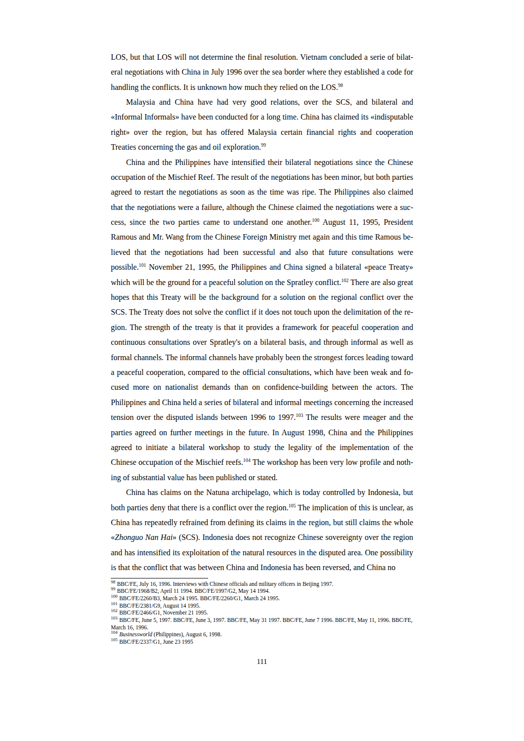LOS, but that LOS will not determine the final resolution. Vietnam concluded a serie of bilateral negotiations with China in July 1996 over the sea border where they established a code for handling the conflicts. It is unknown how much they relied on the LOS.98
Malaysia and China have had very good relations, over the SCS, and bilateral and «Informal Informals» have been conducted for a long time. China has claimed its «indisputable right» over the region, but has offered Malaysia certain financial rights and cooperation Treaties concerning the gas and oil exploration.99
China and the Philippines have intensified their bilateral negotiations since the Chinese occupation of the Mischief Reef. The result of the negotiations has been minor, but both parties agreed to restart the negotiations as soon as the time was ripe. The Philippines also claimed that the negotiations were a failure, although the Chinese claimed the negotiations were a success, since the two parties came to understand one another.100 August 11, 1995, President Ramous and Mr. Wang from the Chinese Foreign Ministry met again and this time Ramous believed that the negotiations had been successful and also that future consultations were possible.101 November 21, 1995, the Philippines and China signed a bilateral «peace Treaty» which will be the ground for a peaceful solution on the Spratley conflict.102 There are also great hopes that this Treaty will be the background for a solution on the regional conflict over the SCS. The Treaty does not solve the conflict if it does not touch upon the delimitation of the region. The strength of the treaty is that it provides a framework for peaceful cooperation and continuous consultations over Spratley's on a bilateral basis, and through informal as well as formal channels. The informal channels have probably been the strongest forces leading toward a peaceful cooperation, compared to the official consultations, which have been weak and focused more on nationalist demands than on confidence-building between the actors. The Philippines and China held a series of bilateral and informal meetings concerning the increased tension over the disputed islands between 1996 to 1997.103 The results were meager and the parties agreed on further meetings in the future. In August 1998, China and the Philippines agreed to initiate a bilateral workshop to study the legality of the implementation of the Chinese occupation of the Mischief reefs.104 The workshop has been very low profile and nothing of substantial value has been published or stated.
China has claims on the Natuna archipelago, which is today controlled by Indonesia, but both parties deny that there is a conflict over the region.105 The implication of this is unclear, as China has repeatedly refrained from defining its claims in the region, but still claims the whole «Zhonguo Nan Hai» (SCS). Indonesia does not recognize Chinese sovereignty over the region and has intensified its exploitation of the natural resources in the disputed area. One possibility is that the conflict that was between China and Indonesia has been reversed, and China no
98 BBC/FE, July 16, 1996. Interviews with Chinese officials and military officers in Beijing 1997.
99 BBC/FE/1968/B2, April 11 1994. BBC/FE/1997/G2, May 14 1994.
100 BBC/FE/2260/B3, March 24 1995. BBC/FE/2260/G1, March 24 1995.
101 BBC/FE/2381/G9, August 14 1995.
102 BBC/FE/2466/G1, November 21 1995.
103 BBC/FE, June 5, 1997. BBC/FE, June 3, 1997. BBC/FE, May 31 1997. BBC/FE, June 7 1996. BBC/FE, May 11, 1996. BBC/FE, March 16, 1996.
104 Businessworld (Philippines), August 6, 1998.
105 BBC/FE/2337/G1, June 23 1995
111